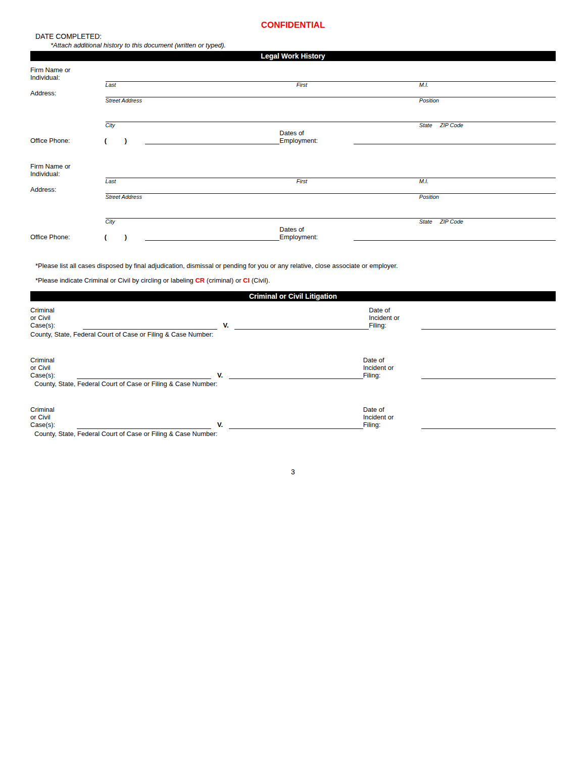CONFIDENTIAL
DATE COMPLETED:
*Attach additional history to this document (written or typed).
Legal Work History
| Firm Name or Individual: | | | |
| | Last | First | M.I. |
| Address: | | |
| | Street Address | Position |
| | City | State ZIP Code |
| Office Phone: | ( | ) | | Dates of Employment: | |
| Firm Name or Individual: | | | |
| | Last | First | M.I. |
| Address: | | |
| | Street Address | Position |
| | City | State ZIP Code |
| Office Phone: | ( | ) | | Dates of Employment: | |
*Please list all cases disposed by final adjudication, dismissal or pending for you or any relative, close associate or employer.
*Please indicate Criminal or Civil by circling or labeling CR (criminal) or CI (Civil).
Criminal or Civil Litigation
| Criminal or Civil Case(s): | | V. | | Date of Incident or Filing: | |
County, State, Federal Court of Case or Filing & Case Number:
| Criminal or Civil Case(s): | | V. | | Date of Incident or Filing: | |
County, State, Federal Court of Case or Filing & Case Number:
| Criminal or Civil Case(s): | | V. | | Date of Incident or Filing: | |
County, State, Federal Court of Case or Filing & Case Number:
3